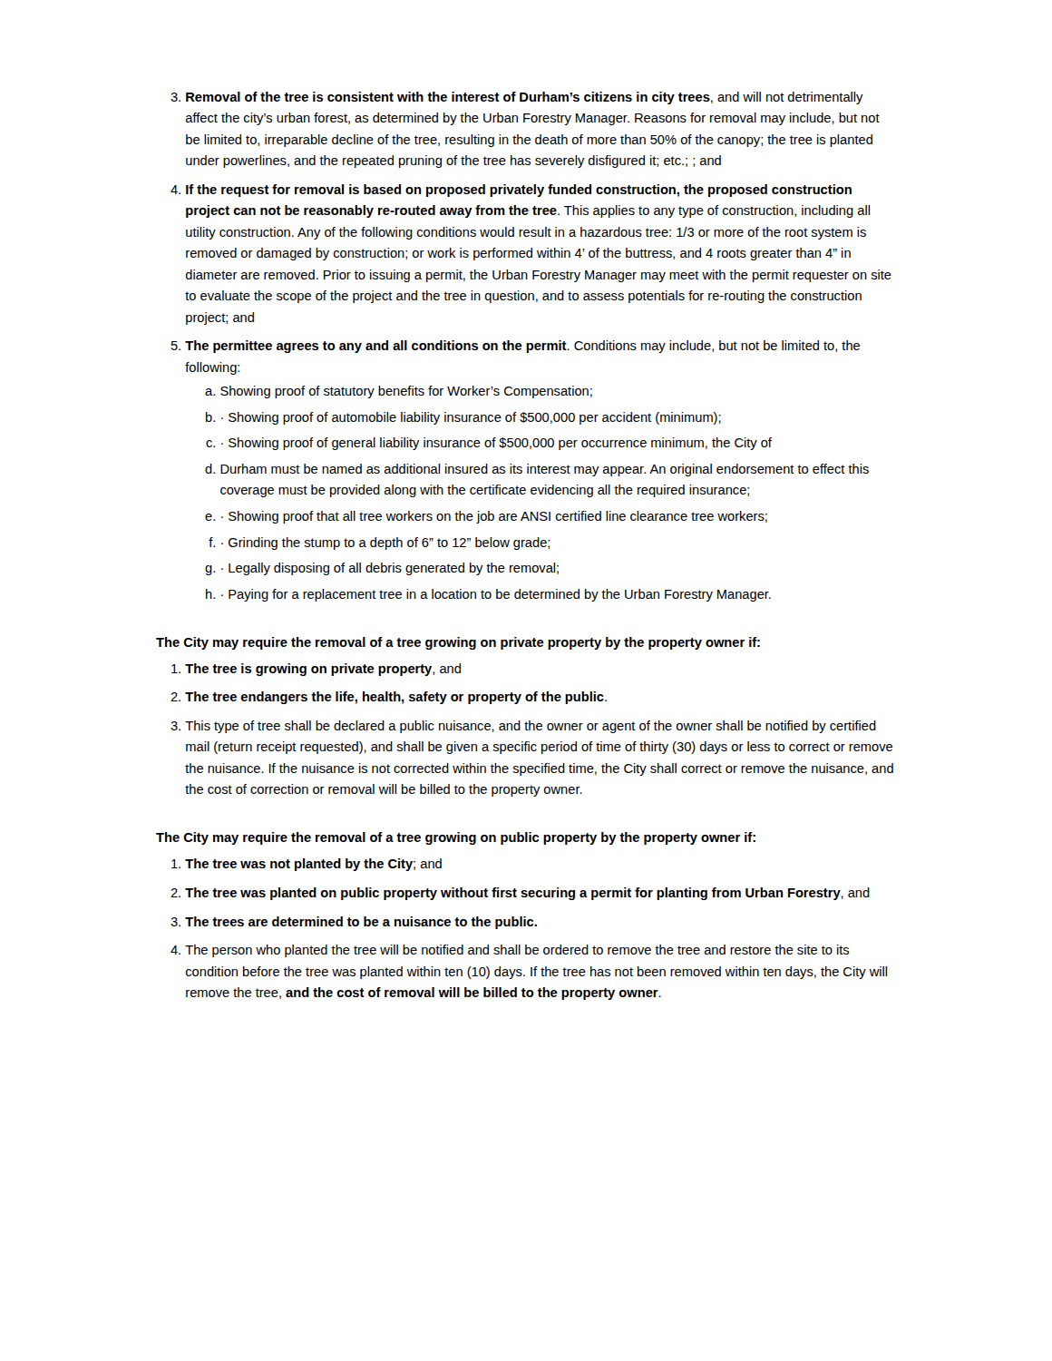Removal of the tree is consistent with the interest of Durham’s citizens in city trees, and will not detrimentally affect the city’s urban forest, as determined by the Urban Forestry Manager. Reasons for removal may include, but not be limited to, irreparable decline of the tree, resulting in the death of more than 50% of the canopy; the tree is planted under powerlines, and the repeated pruning of the tree has severely disfigured it; etc.; ; and
If the request for removal is based on proposed privately funded construction, the proposed construction project can not be reasonably re-routed away from the tree. This applies to any type of construction, including all utility construction. Any of the following conditions would result in a hazardous tree: 1/3 or more of the root system is removed or damaged by construction; or work is performed within 4’ of the buttress, and 4 roots greater than 4” in diameter are removed. Prior to issuing a permit, the Urban Forestry Manager may meet with the permit requester on site to evaluate the scope of the project and the tree in question, and to assess potentials for re-routing the construction project; and
The permittee agrees to any and all conditions on the permit. Conditions may include, but not be limited to, the following:
Showing proof of statutory benefits for Worker’s Compensation;
· Showing proof of automobile liability insurance of $500,000 per accident (minimum);
· Showing proof of general liability insurance of $500,000 per occurrence minimum, the City of
Durham must be named as additional insured as its interest may appear. An original endorsement to effect this coverage must be provided along with the certificate evidencing all the required insurance;
· Showing proof that all tree workers on the job are ANSI certified line clearance tree workers;
· Grinding the stump to a depth of 6” to 12” below grade;
· Legally disposing of all debris generated by the removal;
· Paying for a replacement tree in a location to be determined by the Urban Forestry Manager.
The City may require the removal of a tree growing on private property by the property owner if:
The tree is growing on private property, and
The tree endangers the life, health, safety or property of the public.
This type of tree shall be declared a public nuisance, and the owner or agent of the owner shall be notified by certified mail (return receipt requested), and shall be given a specific period of time of thirty (30) days or less to correct or remove the nuisance. If the nuisance is not corrected within the specified time, the City shall correct or remove the nuisance, and the cost of correction or removal will be billed to the property owner.
The City may require the removal of a tree growing on public property by the property owner if:
The tree was not planted by the City; and
The tree was planted on public property without first securing a permit for planting from Urban Forestry, and
The trees are determined to be a nuisance to the public.
The person who planted the tree will be notified and shall be ordered to remove the tree and restore the site to its condition before the tree was planted within ten (10) days. If the tree has not been removed within ten days, the City will remove the tree, and the cost of removal will be billed to the property owner.